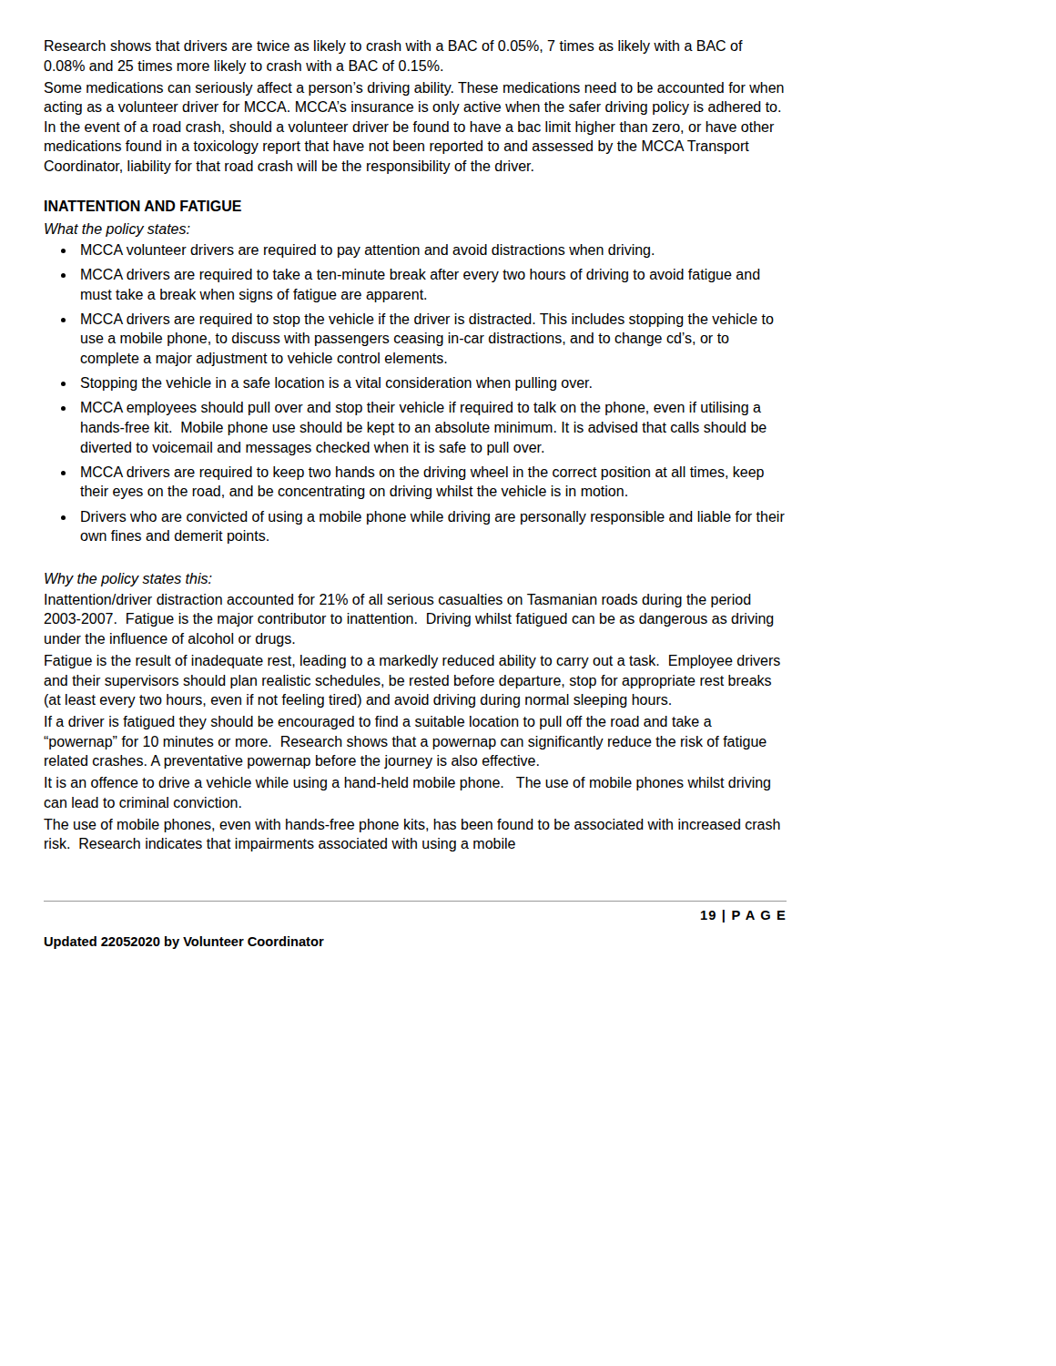Research shows that drivers are twice as likely to crash with a BAC of 0.05%, 7 times as likely with a BAC of 0.08% and 25 times more likely to crash with a BAC of 0.15%.
Some medications can seriously affect a person’s driving ability. These medications need to be accounted for when acting as a volunteer driver for MCCA. MCCA’s insurance is only active when the safer driving policy is adhered to. In the event of a road crash, should a volunteer driver be found to have a bac limit higher than zero, or have other medications found in a toxicology report that have not been reported to and assessed by the MCCA Transport Coordinator, liability for that road crash will be the responsibility of the driver.
Inattention and Fatigue
What the policy states:
MCCA volunteer drivers are required to pay attention and avoid distractions when driving.
MCCA drivers are required to take a ten-minute break after every two hours of driving to avoid fatigue and must take a break when signs of fatigue are apparent.
MCCA drivers are required to stop the vehicle if the driver is distracted. This includes stopping the vehicle to use a mobile phone, to discuss with passengers ceasing in-car distractions, and to change cd’s, or to complete a major adjustment to vehicle control elements.
Stopping the vehicle in a safe location is a vital consideration when pulling over.
MCCA employees should pull over and stop their vehicle if required to talk on the phone, even if utilising a hands-free kit. Mobile phone use should be kept to an absolute minimum. It is advised that calls should be diverted to voicemail and messages checked when it is safe to pull over.
MCCA drivers are required to keep two hands on the driving wheel in the correct position at all times, keep their eyes on the road, and be concentrating on driving whilst the vehicle is in motion.
Drivers who are convicted of using a mobile phone while driving are personally responsible and liable for their own fines and demerit points.
Why the policy states this:
Inattention/driver distraction accounted for 21% of all serious casualties on Tasmanian roads during the period 2003-2007. Fatigue is the major contributor to inattention. Driving whilst fatigued can be as dangerous as driving under the influence of alcohol or drugs.
Fatigue is the result of inadequate rest, leading to a markedly reduced ability to carry out a task. Employee drivers and their supervisors should plan realistic schedules, be rested before departure, stop for appropriate rest breaks (at least every two hours, even if not feeling tired) and avoid driving during normal sleeping hours.
If a driver is fatigued they should be encouraged to find a suitable location to pull off the road and take a “powernap” for 10 minutes or more. Research shows that a powernap can significantly reduce the risk of fatigue related crashes. A preventative powernap before the journey is also effective.
It is an offence to drive a vehicle while using a hand-held mobile phone. The use of mobile phones whilst driving can lead to criminal conviction.
The use of mobile phones, even with hands-free phone kits, has been found to be associated with increased crash risk. Research indicates that impairments associated with using a mobile
19 | P A G E
Updated 22052020 by Volunteer Coordinator